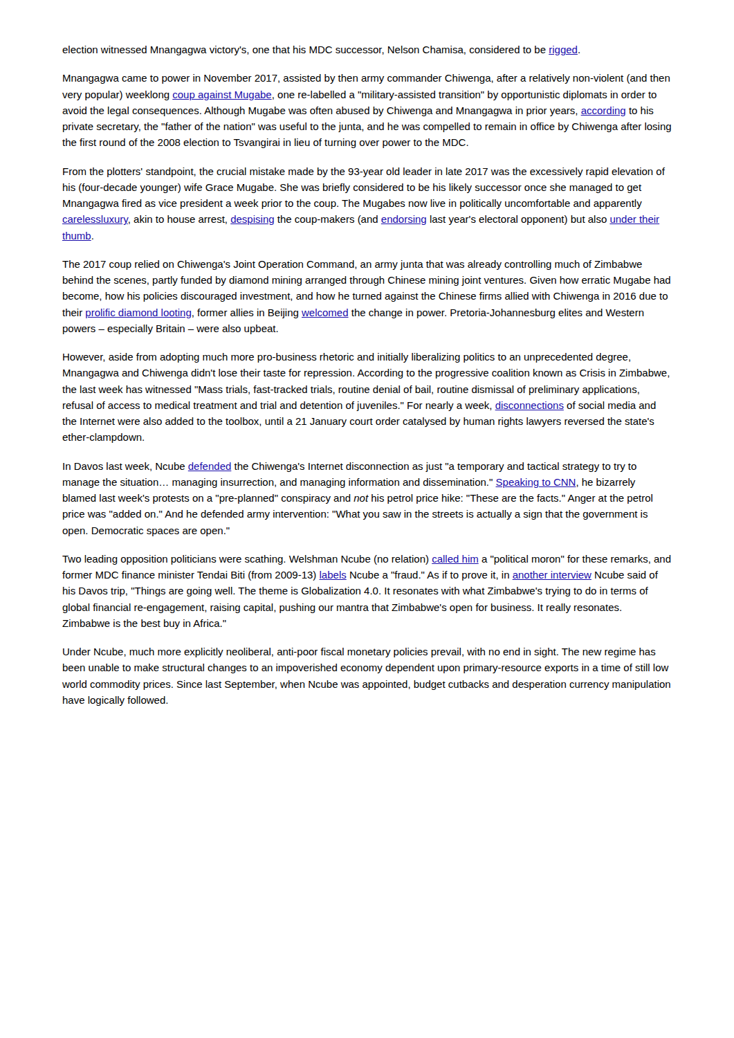election witnessed Mnangagwa victory's, one that his MDC successor, Nelson Chamisa, considered to be rigged.
Mnangagwa came to power in November 2017, assisted by then army commander Chiwenga, after a relatively non-violent (and then very popular) weeklong coup against Mugabe, one re-labelled a "military-assisted transition" by opportunistic diplomats in order to avoid the legal consequences. Although Mugabe was often abused by Chiwenga and Mnangagwa in prior years, according to his private secretary, the "father of the nation" was useful to the junta, and he was compelled to remain in office by Chiwenga after losing the first round of the 2008 election to Tsvangirai in lieu of turning over power to the MDC.
From the plotters' standpoint, the crucial mistake made by the 93-year old leader in late 2017 was the excessively rapid elevation of his (four-decade younger) wife Grace Mugabe. She was briefly considered to be his likely successor once she managed to get Mnangagwa fired as vice president a week prior to the coup. The Mugabes now live in politically uncomfortable and apparently carelessluxury, akin to house arrest, despising the coup-makers (and endorsing last year's electoral opponent) but also under their thumb.
The 2017 coup relied on Chiwenga's Joint Operation Command, an army junta that was already controlling much of Zimbabwe behind the scenes, partly funded by diamond mining arranged through Chinese mining joint ventures. Given how erratic Mugabe had become, how his policies discouraged investment, and how he turned against the Chinese firms allied with Chiwenga in 2016 due to their prolific diamond looting, former allies in Beijing welcomed the change in power. Pretoria-Johannesburg elites and Western powers – especially Britain – were also upbeat.
However, aside from adopting much more pro-business rhetoric and initially liberalizing politics to an unprecedented degree, Mnangagwa and Chiwenga didn't lose their taste for repression. According to the progressive coalition known as Crisis in Zimbabwe, the last week has witnessed "Mass trials, fast-tracked trials, routine denial of bail, routine dismissal of preliminary applications, refusal of access to medical treatment and trial and detention of juveniles." For nearly a week, disconnections of social media and the Internet were also added to the toolbox, until a 21 January court order catalysed by human rights lawyers reversed the state's ether-clampdown.
In Davos last week, Ncube defended the Chiwenga's Internet disconnection as just "a temporary and tactical strategy to try to manage the situation… managing insurrection, and managing information and dissemination." Speaking to CNN, he bizarrely blamed last week's protests on a "pre-planned" conspiracy and not his petrol price hike: "These are the facts." Anger at the petrol price was "added on." And he defended army intervention: "What you saw in the streets is actually a sign that the government is open. Democratic spaces are open."
Two leading opposition politicians were scathing. Welshman Ncube (no relation) called him a "political moron" for these remarks, and former MDC finance minister Tendai Biti (from 2009-13) labels Ncube a "fraud." As if to prove it, in another interview Ncube said of his Davos trip, "Things are going well. The theme is Globalization 4.0. It resonates with what Zimbabwe's trying to do in terms of global financial re-engagement, raising capital, pushing our mantra that Zimbabwe's open for business. It really resonates. Zimbabwe is the best buy in Africa."
Under Ncube, much more explicitly neoliberal, anti-poor fiscal monetary policies prevail, with no end in sight. The new regime has been unable to make structural changes to an impoverished economy dependent upon primary-resource exports in a time of still low world commodity prices. Since last September, when Ncube was appointed, budget cutbacks and desperation currency manipulation have logically followed.